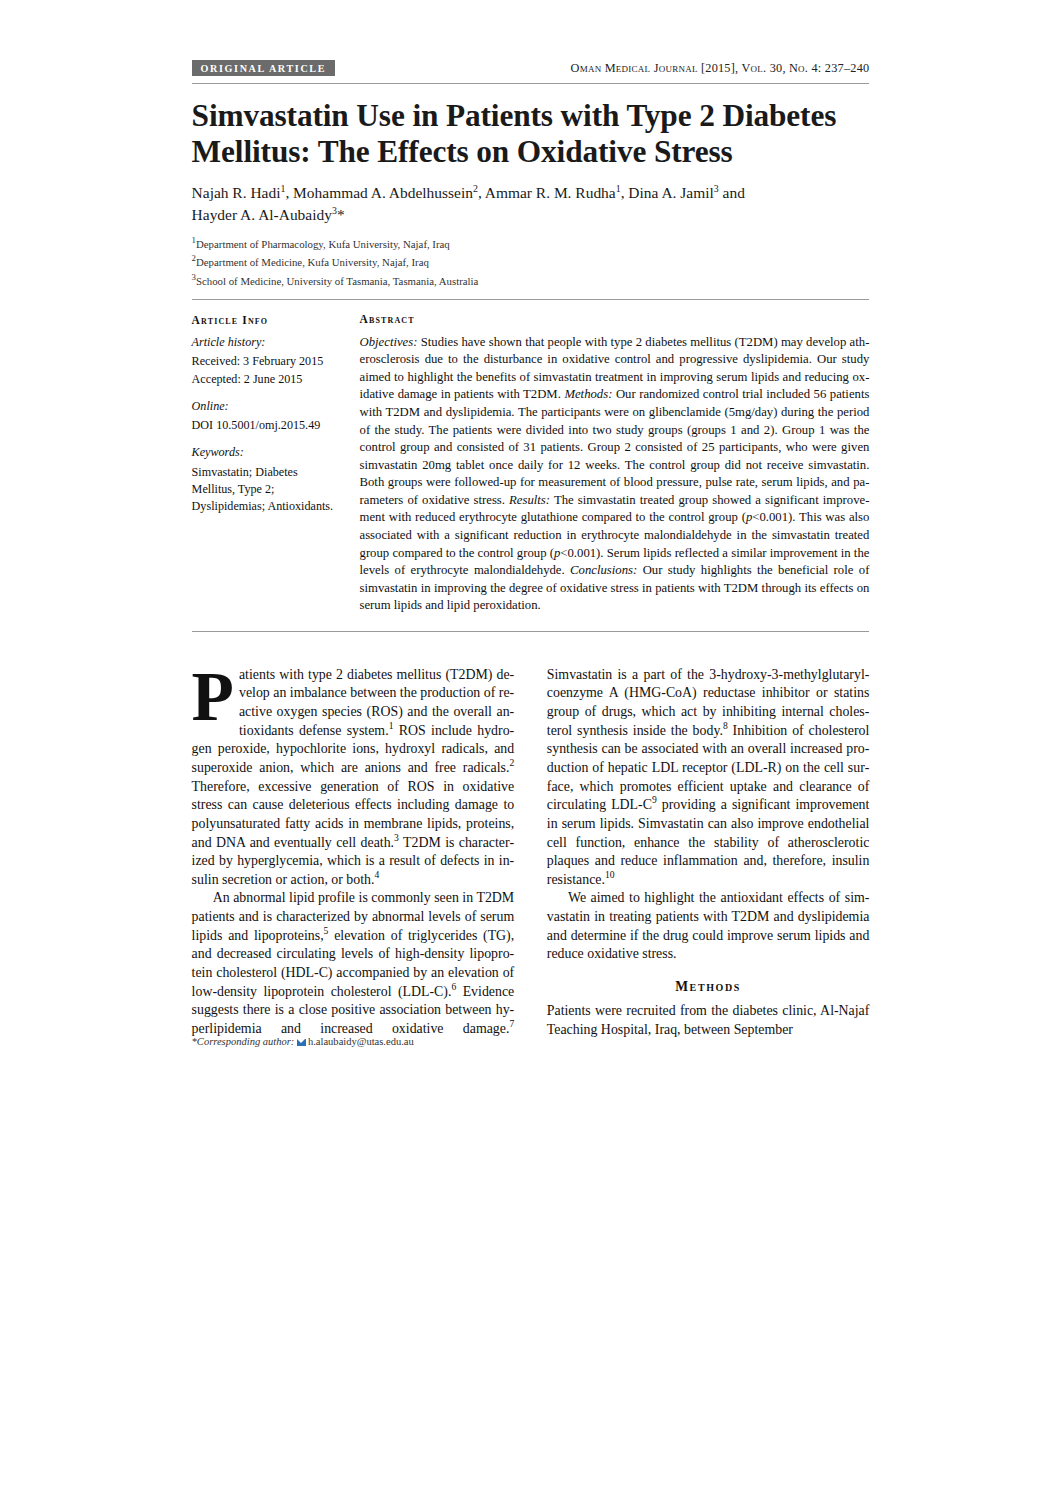Original Article
Oman Medical Journal [2015], Vol. 30, No. 4: 237–240
Simvastatin Use in Patients with Type 2 Diabetes
Mellitus: The Effects on Oxidative Stress
Najah R. Hadi1, Mohammad A. Abdelhussein2, Ammar R. M. Rudha1, Dina A. Jamil3 and
Hayder A. Al-Aubaidy3*
1Department of Pharmacology, Kufa University, Najaf, Iraq
2Department of Medicine, Kufa University, Najaf, Iraq
3School of Medicine, University of Tasmania, Tasmania, Australia
Article Info
Article history:
Received: 3 February 2015
Accepted: 2 June 2015
Online:
DOI 10.5001/omj.2015.49
Keywords:
Simvastatin; Diabetes Mellitus, Type 2; Dyslipidemias; Antioxidants.
Abstract
Objectives: Studies have shown that people with type 2 diabetes mellitus (T2DM) may develop atherosclerosis due to the disturbance in oxidative control and progressive dyslipidemia. Our study aimed to highlight the benefits of simvastatin treatment in improving serum lipids and reducing oxidative damage in patients with T2DM. Methods: Our randomized control trial included 56 patients with T2DM and dyslipidemia. The participants were on glibenclamide (5mg/day) during the period of the study. The patients were divided into two study groups (groups 1 and 2). Group 1 was the control group and consisted of 31 patients. Group 2 consisted of 25 participants, who were given simvastatin 20mg tablet once daily for 12 weeks. The control group did not receive simvastatin. Both groups were followed-up for measurement of blood pressure, pulse rate, serum lipids, and parameters of oxidative stress. Results: The simvastatin treated group showed a significant improvement with reduced erythrocyte glutathione compared to the control group (p<0.001). This was also associated with a significant reduction in erythrocyte malondialdehyde in the simvastatin treated group compared to the control group (p<0.001). Serum lipids reflected a similar improvement in the levels of erythrocyte malondialdehyde. Conclusions: Our study highlights the beneficial role of simvastatin in improving the degree of oxidative stress in patients with T2DM through its effects on serum lipids and lipid peroxidation.
Patients with type 2 diabetes mellitus (T2DM) develop an imbalance between the production of reactive oxygen species (ROS) and the overall antioxidants defense system.1 ROS include hydrogen peroxide, hypochlorite ions, hydroxyl radicals, and superoxide anion, which are anions and free radicals.2 Therefore, excessive generation of ROS in oxidative stress can cause deleterious effects including damage to polyunsaturated fatty acids in membrane lipids, proteins, and DNA and eventually cell death.3 T2DM is characterized by hyperglycemia, which is a result of defects in insulin secretion or action, or both.4
An abnormal lipid profile is commonly seen in T2DM patients and is characterized by abnormal levels of serum lipids and lipoproteins,5 elevation of triglycerides (TG), and decreased circulating levels of high-density lipoprotein cholesterol (HDL-C) accompanied by an elevation of low-density lipoprotein cholesterol (LDL-C).6 Evidence suggests there is a close positive association between hyperlipidemia and increased oxidative damage.7 Simvastatin is a part of the 3-hydroxy-3-methylglutaryl-coenzyme A (HMG-CoA) reductase inhibitor or statins group of drugs, which act by inhibiting internal cholesterol synthesis inside the body.8 Inhibition of cholesterol synthesis can be associated with an overall increased production of hepatic LDL receptor (LDL-R) on the cell surface, which promotes efficient uptake and clearance of circulating LDL-C9 providing a significant improvement in serum lipids. Simvastatin can also improve endothelial cell function, enhance the stability of atherosclerotic plaques and reduce inflammation and, therefore, insulin resistance.10
We aimed to highlight the antioxidant effects of simvastatin in treating patients with T2DM and dyslipidemia and determine if the drug could improve serum lipids and reduce oxidative stress.
Methods
Patients were recruited from the diabetes clinic, Al-Najaf Teaching Hospital, Iraq, between September
*Corresponding author: h.alaubaidy@utas.edu.au